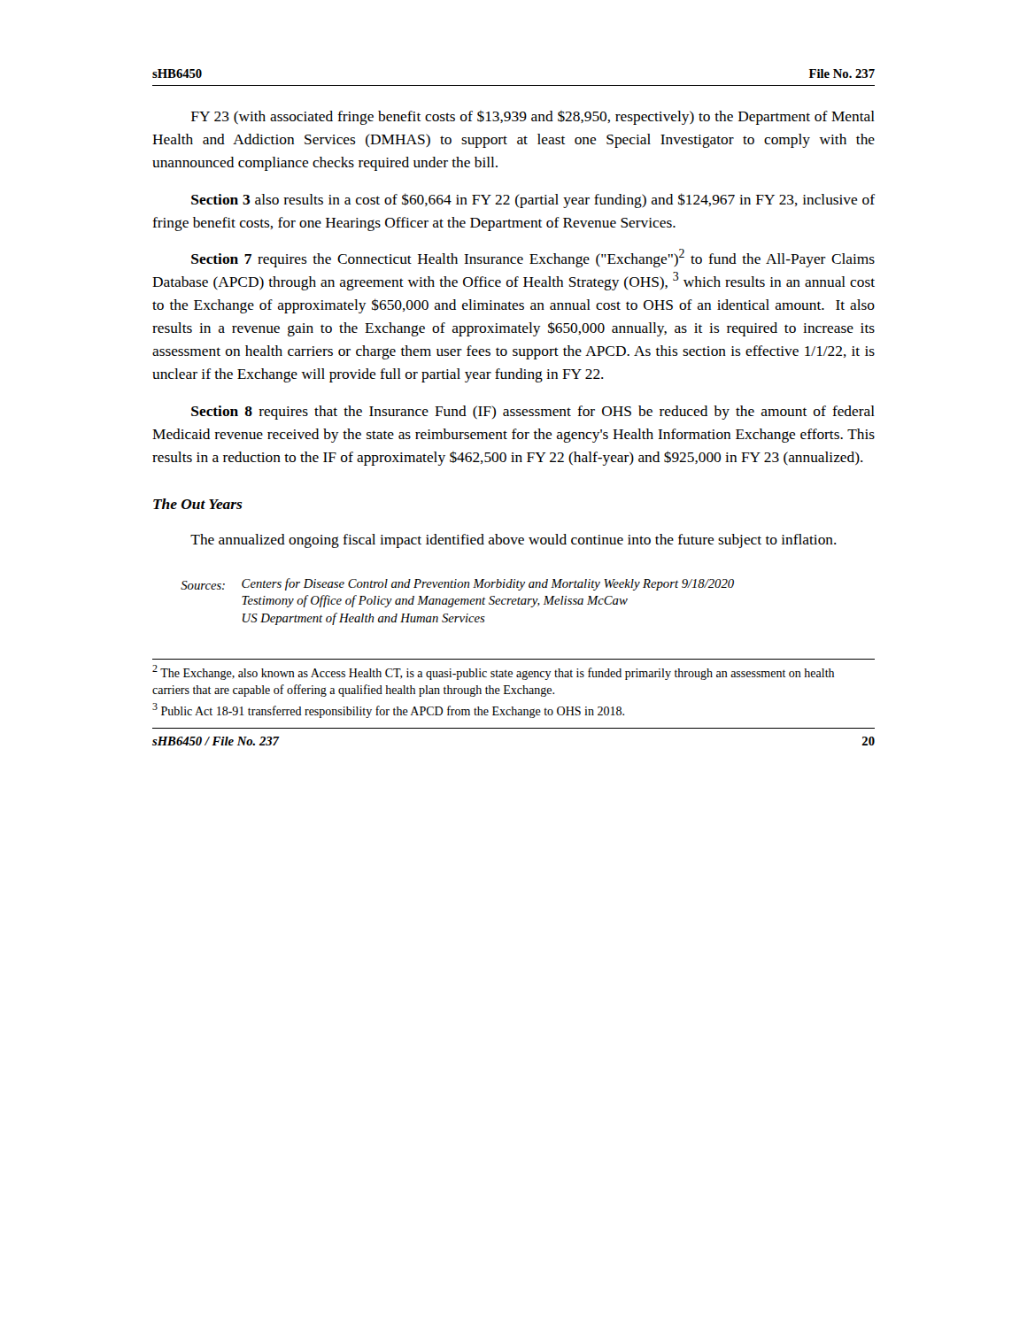sHB6450 File No. 237
FY 23 (with associated fringe benefit costs of $13,939 and $28,950, respectively) to the Department of Mental Health and Addiction Services (DMHAS) to support at least one Special Investigator to comply with the unannounced compliance checks required under the bill.
Section 3 also results in a cost of $60,664 in FY 22 (partial year funding) and $124,967 in FY 23, inclusive of fringe benefit costs, for one Hearings Officer at the Department of Revenue Services.
Section 7 requires the Connecticut Health Insurance Exchange ("Exchange")2 to fund the All-Payer Claims Database (APCD) through an agreement with the Office of Health Strategy (OHS), 3 which results in an annual cost to the Exchange of approximately $650,000 and eliminates an annual cost to OHS of an identical amount. It also results in a revenue gain to the Exchange of approximately $650,000 annually, as it is required to increase its assessment on health carriers or charge them user fees to support the APCD. As this section is effective 1/1/22, it is unclear if the Exchange will provide full or partial year funding in FY 22.
Section 8 requires that the Insurance Fund (IF) assessment for OHS be reduced by the amount of federal Medicaid revenue received by the state as reimbursement for the agency's Health Information Exchange efforts. This results in a reduction to the IF of approximately $462,500 in FY 22 (half-year) and $925,000 in FY 23 (annualized).
The Out Years
The annualized ongoing fiscal impact identified above would continue into the future subject to inflation.
Sources:
Centers for Disease Control and Prevention Morbidity and Mortality Weekly Report 9/18/2020
Testimony of Office of Policy and Management Secretary, Melissa McCaw
US Department of Health and Human Services
2 The Exchange, also known as Access Health CT, is a quasi-public state agency that is funded primarily through an assessment on health carriers that are capable of offering a qualified health plan through the Exchange.
3 Public Act 18-91 transferred responsibility for the APCD from the Exchange to OHS in 2018.
sHB6450 / File No. 237 20